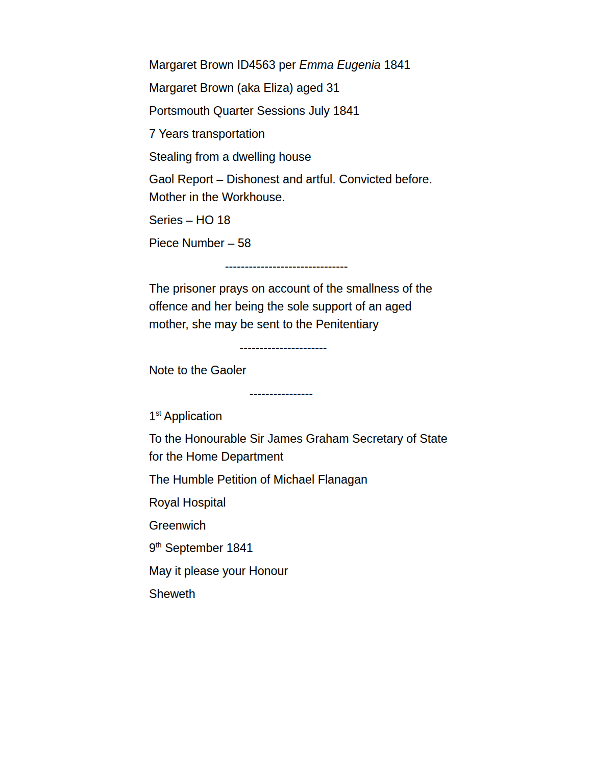Margaret Brown ID4563 per Emma Eugenia 1841
Margaret Brown (aka Eliza) aged 31
Portsmouth Quarter Sessions July 1841
7 Years transportation
Stealing from a dwelling house
Gaol Report – Dishonest and artful. Convicted before. Mother in the Workhouse.
Series – HO 18
Piece Number – 58
-------------------------------
The prisoner prays on account of the smallness of the offence and her being the sole support of an aged mother, she may be sent to the Penitentiary
----------------------
Note to the Gaoler
----------------
1st Application
To the Honourable Sir James Graham Secretary of State for the Home Department
The Humble Petition of Michael Flanagan
Royal Hospital
Greenwich
9th September 1841
May it please your Honour
Sheweth